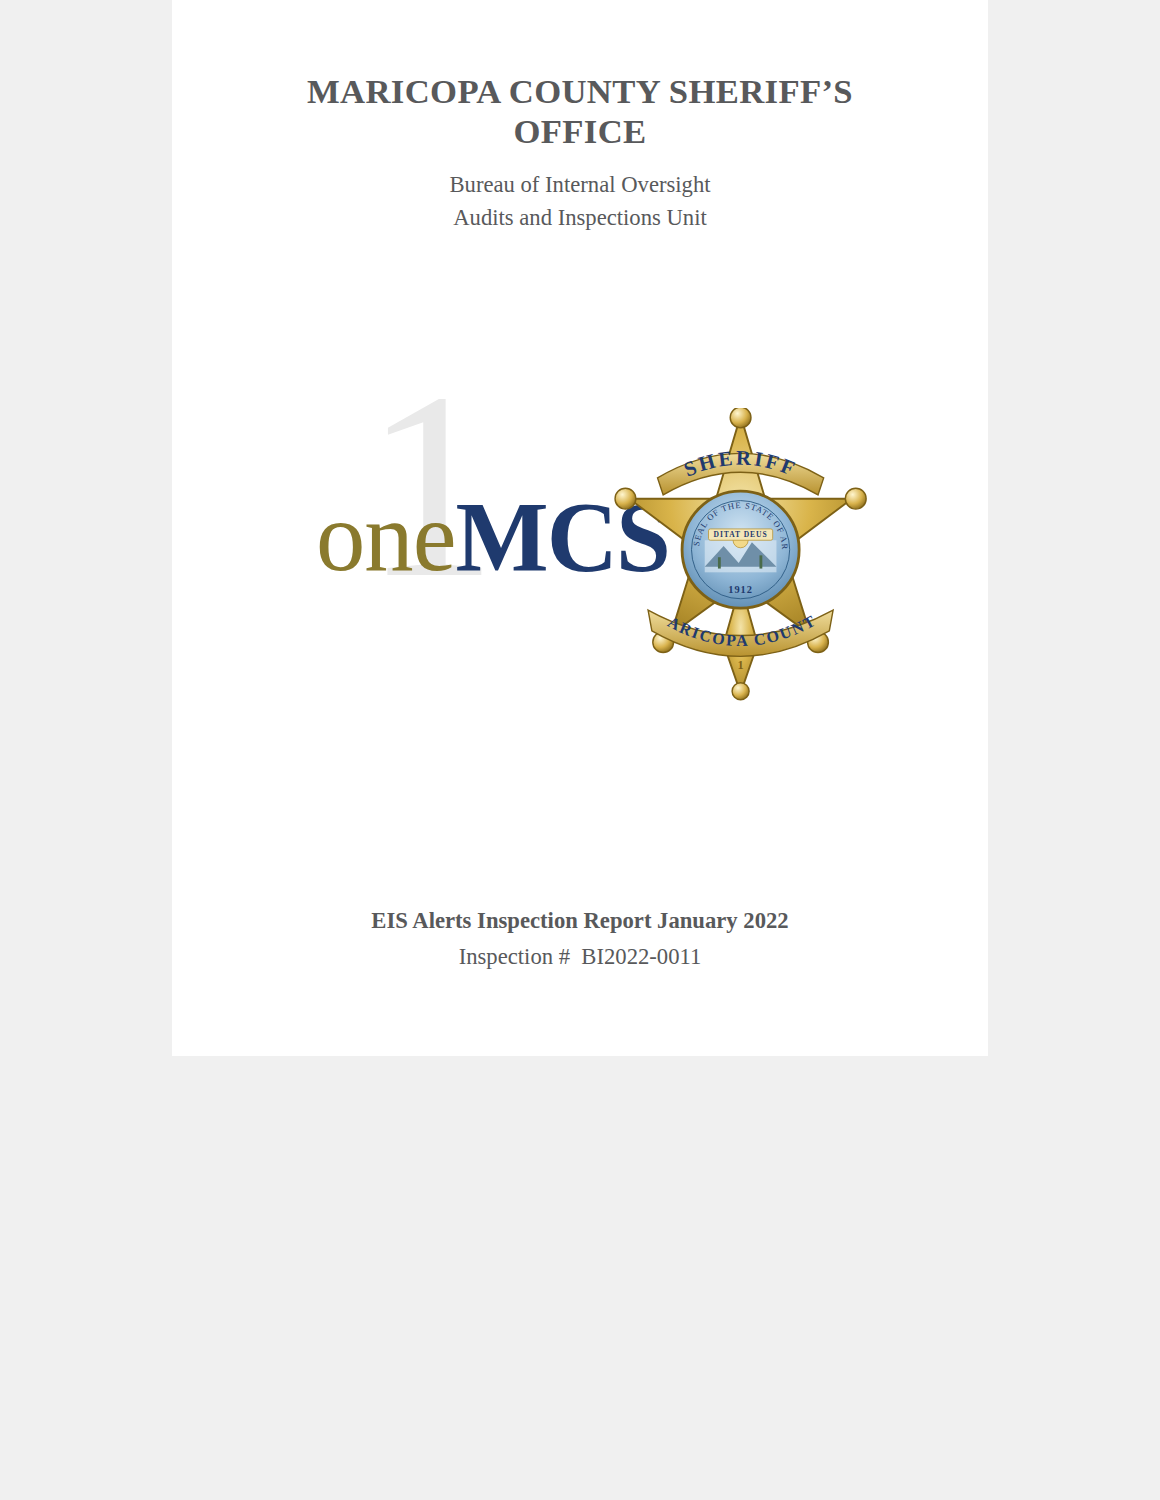MARICOPA COUNTY SHERIFF’S OFFICE
Bureau of Internal Oversight
Audits and Inspections Unit
1 one MCS
SHERIFF GREAT SEAL OF THE STATE OF ARIZONA DITAT DEUS 1912 MARICOPA COUNTY 1
EIS Alerts Inspection Report January 2022
Inspection # BI2022-0011